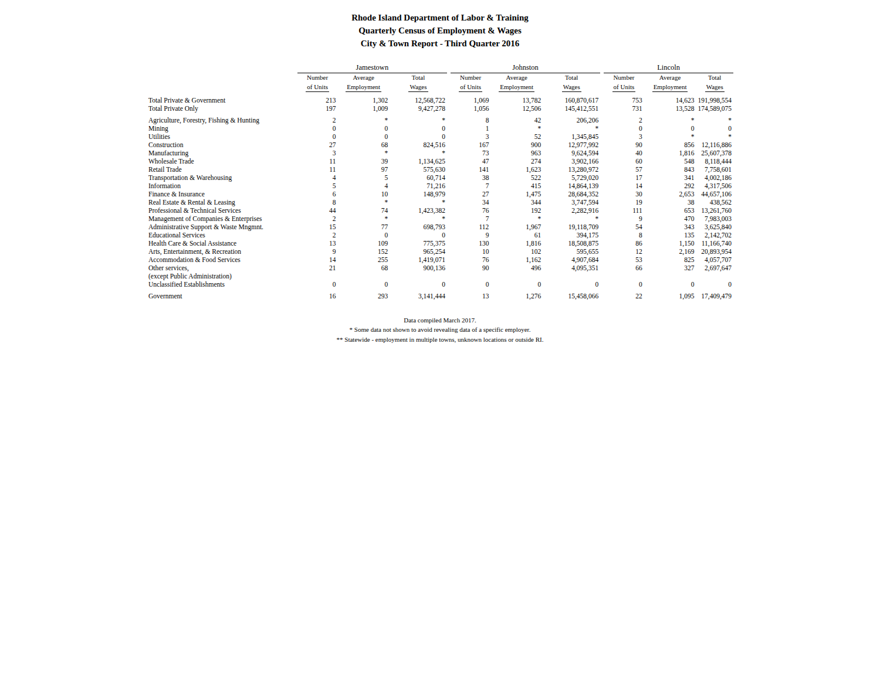Rhode Island Department of Labor & Training
Quarterly Census of Employment & Wages
City & Town Report - Third Quarter 2016
| | Jamestown | | Johnston | | Lincoln |
| | Number | Average | Total | | Number | Average | Total | | Number | Average | Total |
| | of Units | Employment | Wages | | of Units | Employment | Wages | | of Units | Employment | Wages |
| Total Private & Government | 213 | 1,302 | 12,568,722 | | 1,069 | 13,782 | 160,870,617 | | 753 | 14,623 | 191,998,554 |
| Total Private Only | 197 | 1,009 | 9,427,278 | | 1,056 | 12,506 | 145,412,551 | | 731 | 13,528 | 174,589,075 |
| Agriculture, Forestry, Fishing & Hunting | 2 | * | * | | 8 | 42 | 206,206 | | 2 | * | * |
| Mining | 0 | 0 | 0 | | 1 | * | * | | 0 | 0 | 0 |
| Utilities | 0 | 0 | 0 | | 3 | 52 | 1,345,845 | | 3 | * | * |
| Construction | 27 | 68 | 824,516 | | 167 | 900 | 12,977,992 | | 90 | 856 | 12,116,886 |
| Manufacturing | 3 | * | * | | 73 | 963 | 9,624,594 | | 40 | 1,816 | 25,607,378 |
| Wholesale Trade | 11 | 39 | 1,134,625 | | 47 | 274 | 3,902,166 | | 60 | 548 | 8,118,444 |
| Retail Trade | 11 | 97 | 575,630 | | 141 | 1,623 | 13,280,972 | | 57 | 843 | 7,758,601 |
| Transportation & Warehousing | 4 | 5 | 60,714 | | 38 | 522 | 5,729,020 | | 17 | 341 | 4,002,186 |
| Information | 5 | 4 | 71,216 | | 7 | 415 | 14,864,139 | | 14 | 292 | 4,317,506 |
| Finance & Insurance | 6 | 10 | 148,979 | | 27 | 1,475 | 28,684,352 | | 30 | 2,653 | 44,657,106 |
| Real Estate & Rental & Leasing | 8 | * | * | | 34 | 344 | 3,747,594 | | 19 | 38 | 438,562 |
| Professional & Technical Services | 44 | 74 | 1,423,382 | | 76 | 192 | 2,282,916 | | 111 | 653 | 13,261,760 |
| Management of Companies & Enterprises | 2 | * | * | | 7 | * | * | | 9 | 470 | 7,983,003 |
| Administrative Support & Waste Mngmnt. | 15 | 77 | 698,793 | | 112 | 1,967 | 19,118,709 | | 54 | 343 | 3,625,840 |
| Educational Services | 2 | 0 | 0 | | 9 | 61 | 394,175 | | 8 | 135 | 2,142,702 |
| Health Care & Social Assistance | 13 | 109 | 775,375 | | 130 | 1,816 | 18,508,875 | | 86 | 1,150 | 11,166,740 |
| Arts, Entertainment, & Recreation | 9 | 152 | 965,254 | | 10 | 102 | 595,655 | | 12 | 2,169 | 20,893,954 |
| Accommodation & Food Services | 14 | 255 | 1,419,071 | | 76 | 1,162 | 4,907,684 | | 53 | 825 | 4,057,707 |
| Other services, | 21 | 68 | 900,136 | | 90 | 496 | 4,095,351 | | 66 | 327 | 2,697,647 |
| (except Public Administration) | | | | | | | | | | | |
| Unclassified Establishments | 0 | 0 | 0 | | 0 | 0 | 0 | | 0 | 0 | 0 |
| Government | 16 | 293 | 3,141,444 | | 13 | 1,276 | 15,458,066 | | 22 | 1,095 | 17,409,479 |
Data compiled March 2017.
* Some data not shown to avoid revealing data of a specific employer.
** Statewide - employment in multiple towns, unknown locations or outside RI.